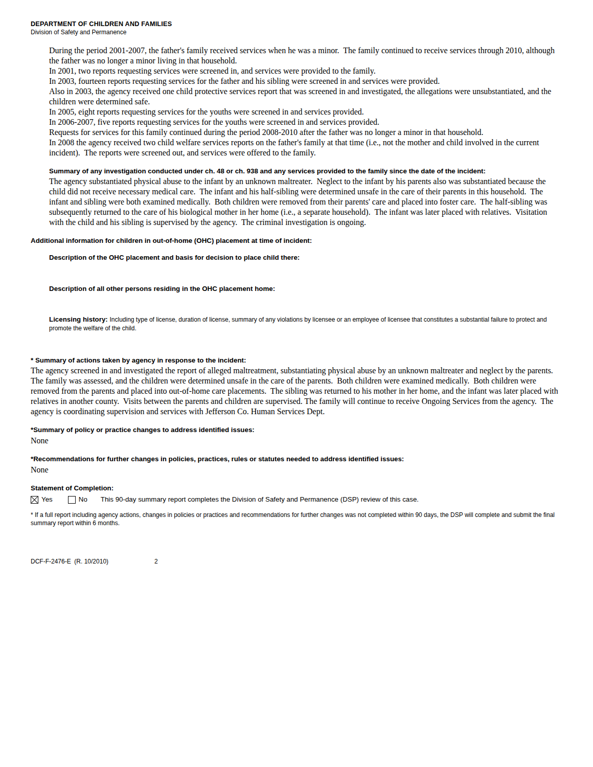DEPARTMENT OF CHILDREN AND FAMILIES
Division of Safety and Permanence
During the period 2001-2007, the father's family received services when he was a minor. The family continued to receive services through 2010, although the father was no longer a minor living in that household.
In 2001, two reports requesting services were screened in, and services were provided to the family.
In 2003, fourteen reports requesting services for the father and his sibling were screened in and services were provided.
Also in 2003, the agency received one child protective services report that was screened in and investigated, the allegations were unsubstantiated, and the children were determined safe.
In 2005, eight reports requesting services for the youths were screened in and services provided.
In 2006-2007, five reports requesting services for the youths were screened in and services provided.
Requests for services for this family continued during the period 2008-2010 after the father was no longer a minor in that household.
In 2008 the agency received two child welfare services reports on the father's family at that time (i.e., not the mother and child involved in the current incident). The reports were screened out, and services were offered to the family.
Summary of any investigation conducted under ch. 48 or ch. 938 and any services provided to the family since the date of the incident:
The agency substantiated physical abuse to the infant by an unknown maltreater. Neglect to the infant by his parents also was substantiated because the child did not receive necessary medical care. The infant and his half-sibling were determined unsafe in the care of their parents in this household. The infant and sibling were both examined medically. Both children were removed from their parents' care and placed into foster care. The half-sibling was subsequently returned to the care of his biological mother in her home (i.e., a separate household). The infant was later placed with relatives. Visitation with the child and his sibling is supervised by the agency. The criminal investigation is ongoing.
Additional information for children in out-of-home (OHC) placement at time of incident:
Description of the OHC placement and basis for decision to place child there:
Description of all other persons residing in the OHC placement home:
Licensing history: Including type of license, duration of license, summary of any violations by licensee or an employee of licensee that constitutes a substantial failure to protect and promote the welfare of the child.
* Summary of actions taken by agency in response to the incident:
The agency screened in and investigated the report of alleged maltreatment, substantiating physical abuse by an unknown maltreater and neglect by the parents. The family was assessed, and the children were determined unsafe in the care of the parents. Both children were examined medically. Both children were removed from the parents and placed into out-of-home care placements. The sibling was returned to his mother in her home, and the infant was later placed with relatives in another county. Visits between the parents and children are supervised. The family will continue to receive Ongoing Services from the agency. The agency is coordinating supervision and services with Jefferson Co. Human Services Dept.
*Summary of policy or practice changes to address identified issues:
None
*Recommendations for further changes in policies, practices, rules or statutes needed to address identified issues:
None
Statement of Completion:
Yes No This 90-day summary report completes the Division of Safety and Permanence (DSP) review of this case.
* If a full report including agency actions, changes in policies or practices and recommendations for further changes was not completed within 90 days, the DSP will complete and submit the final summary report within 6 months.
DCF-F-2476-E (R. 10/2010) 2